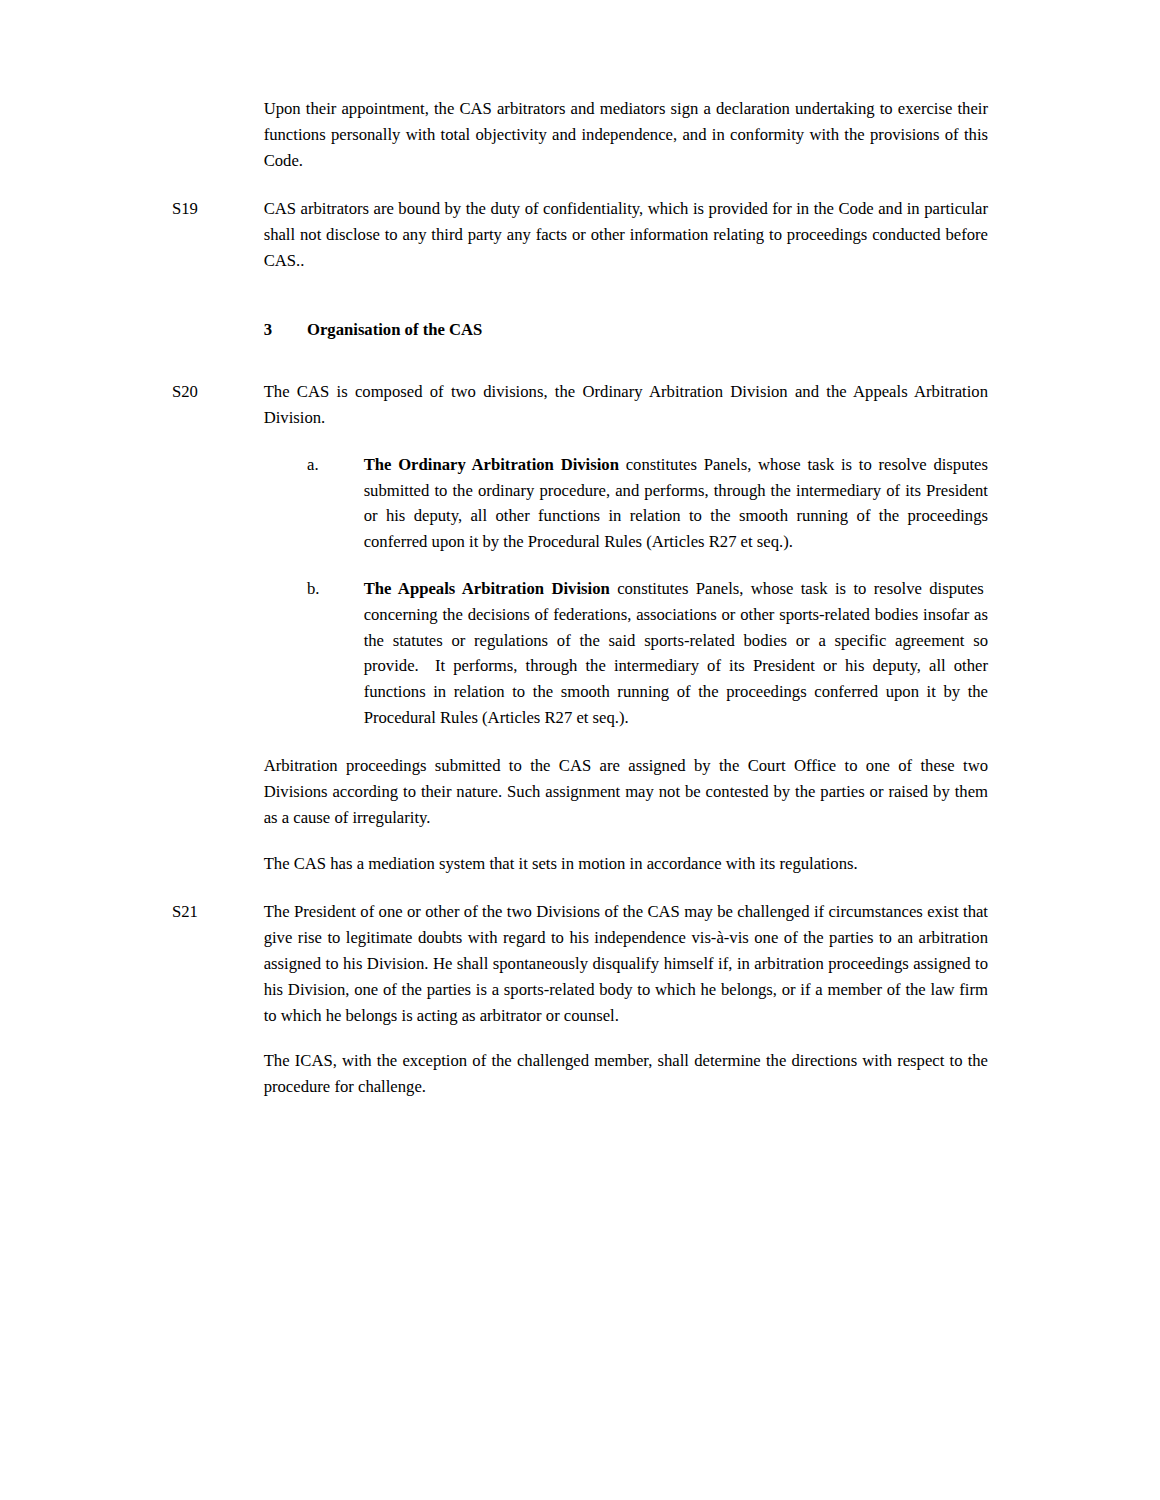Upon their appointment, the CAS arbitrators and mediators sign a declaration undertaking to exercise their functions personally with total objectivity and independence, and in conformity with the provisions of this Code.
S19
CAS arbitrators are bound by the duty of confidentiality, which is provided for in the Code and in particular shall not disclose to any third party any facts or other information relating to proceedings conducted before CAS..
3
Organisation of the CAS
S20
The CAS is composed of two divisions, the Ordinary Arbitration Division and the Appeals Arbitration Division.
a.
The Ordinary Arbitration Division constitutes Panels, whose task is to resolve disputes submitted to the ordinary procedure, and performs, through the intermediary of its President or his deputy, all other functions in relation to the smooth running of the proceedings conferred upon it by the Procedural Rules (Articles R27 et seq.).
b.
The Appeals Arbitration Division constitutes Panels, whose task is to resolve disputes concerning the decisions of federations, associations or other sports-related bodies insofar as the statutes or regulations of the said sports-related bodies or a specific agreement so provide. It performs, through the intermediary of its President or his deputy, all other functions in relation to the smooth running of the proceedings conferred upon it by the Procedural Rules (Articles R27 et seq.).
Arbitration proceedings submitted to the CAS are assigned by the Court Office to one of these two Divisions according to their nature. Such assignment may not be contested by the parties or raised by them as a cause of irregularity.
The CAS has a mediation system that it sets in motion in accordance with its regulations.
S21
The President of one or other of the two Divisions of the CAS may be challenged if circumstances exist that give rise to legitimate doubts with regard to his independence vis-à-vis one of the parties to an arbitration assigned to his Division. He shall spontaneously disqualify himself if, in arbitration proceedings assigned to his Division, one of the parties is a sports-related body to which he belongs, or if a member of the law firm to which he belongs is acting as arbitrator or counsel.
The ICAS, with the exception of the challenged member, shall determine the directions with respect to the procedure for challenge.